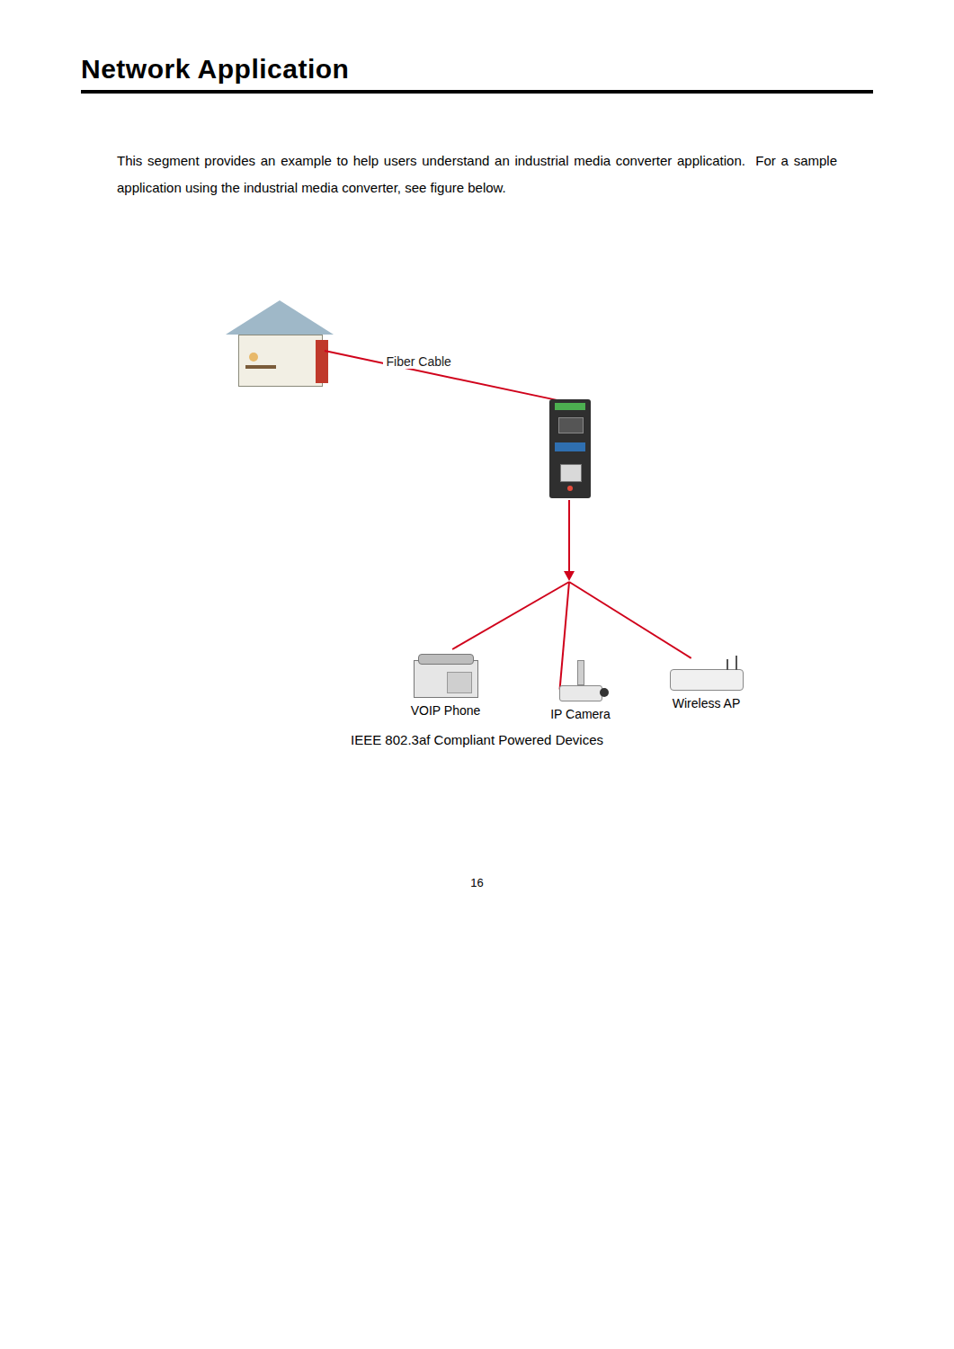Network Application
This segment provides an example to help users understand an industrial media converter application. For a sample application using the industrial media converter, see figure below.
Fiber Cable
VOIP Phone
IP Camera
Wireless AP
IEEE 802.3af Compliant Powered Devices
16